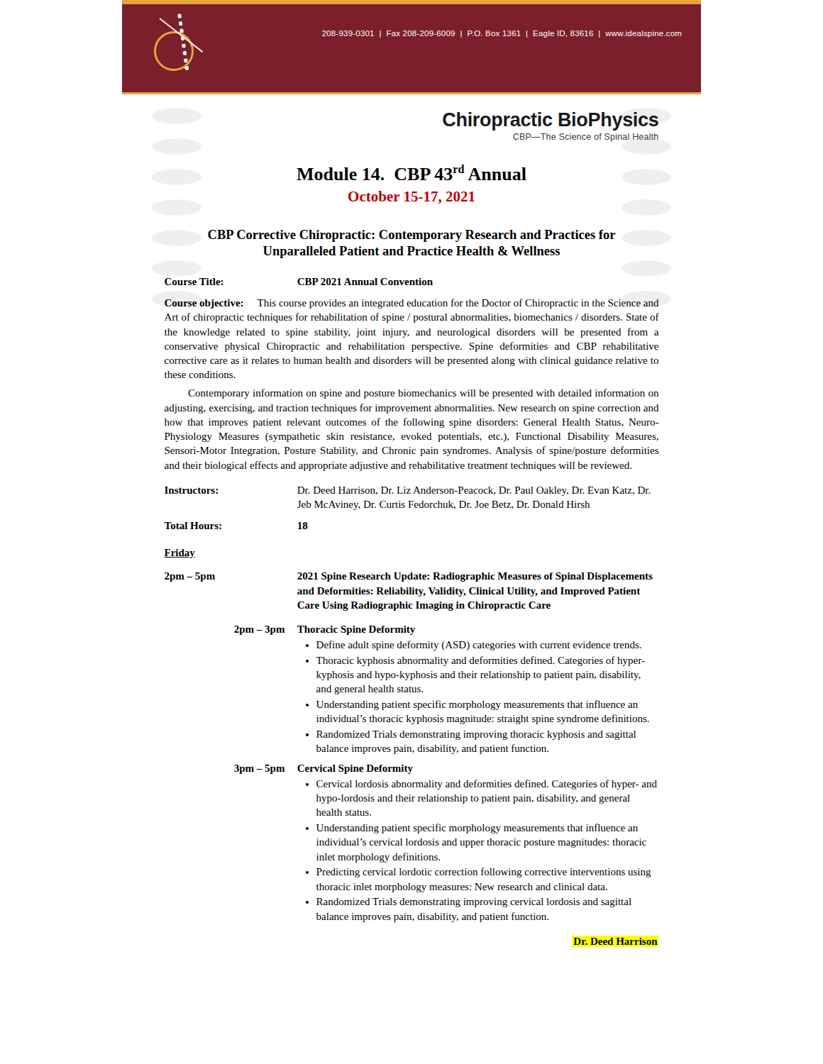208-939-0301 | Fax 208-209-6009 | P.O. Box 1361 | Eagle ID, 83616 | www.idealspine.com
Chiropractic BioPhysics
CBP—The Science of Spinal Health
Module 14. CBP 43rd Annual
October 15-17, 2021
CBP Corrective Chiropractic: Contemporary Research and Practices for Unparalleled Patient and Practice Health & Wellness
Course Title:
CBP 2021 Annual Convention
Course objective: This course provides an integrated education for the Doctor of Chiropractic in the Science and Art of chiropractic techniques for rehabilitation of spine / postural abnormalities, biomechanics / disorders. State of the knowledge related to spine stability, joint injury, and neurological disorders will be presented from a conservative physical Chiropractic and rehabilitation perspective. Spine deformities and CBP rehabilitative corrective care as it relates to human health and disorders will be presented along with clinical guidance relative to these conditions.
Contemporary information on spine and posture biomechanics will be presented with detailed information on adjusting, exercising, and traction techniques for improvement abnormalities. New research on spine correction and how that improves patient relevant outcomes of the following spine disorders: General Health Status, Neuro-Physiology Measures (sympathetic skin resistance, evoked potentials, etc.), Functional Disability Measures, Sensori-Motor Integration, Posture Stability, and Chronic pain syndromes. Analysis of spine/posture deformities and their biological effects and appropriate adjustive and rehabilitative treatment techniques will be reviewed.
Instructors:
Dr. Deed Harrison, Dr. Liz Anderson-Peacock, Dr. Paul Oakley, Dr. Evan Katz, Dr. Jeb McAviney, Dr. Curtis Fedorchuk, Dr. Joe Betz, Dr. Donald Hirsh
Total Hours:
18
Friday
2pm – 5pm
2021 Spine Research Update: Radiographic Measures of Spinal Displacements and Deformities: Reliability, Validity, Clinical Utility, and Improved Patient Care Using Radiographic Imaging in Chiropractic Care
2pm – 3pm
Thoracic Spine Deformity
Define adult spine deformity (ASD) categories with current evidence trends.
Thoracic kyphosis abnormality and deformities defined. Categories of hyper-kyphosis and hypo-kyphosis and their relationship to patient pain, disability, and general health status.
Understanding patient specific morphology measurements that influence an individual’s thoracic kyphosis magnitude: straight spine syndrome definitions.
Randomized Trials demonstrating improving thoracic kyphosis and sagittal balance improves pain, disability, and patient function.
3pm – 5pm
Cervical Spine Deformity
Cervical lordosis abnormality and deformities defined. Categories of hyper- and hypo-lordosis and their relationship to patient pain, disability, and general health status.
Understanding patient specific morphology measurements that influence an individual’s cervical lordosis and upper thoracic posture magnitudes: thoracic inlet morphology definitions.
Predicting cervical lordotic correction following corrective interventions using thoracic inlet morphology measures: New research and clinical data.
Randomized Trials demonstrating improving cervical lordosis and sagittal balance improves pain, disability, and patient function.
Dr. Deed Harrison